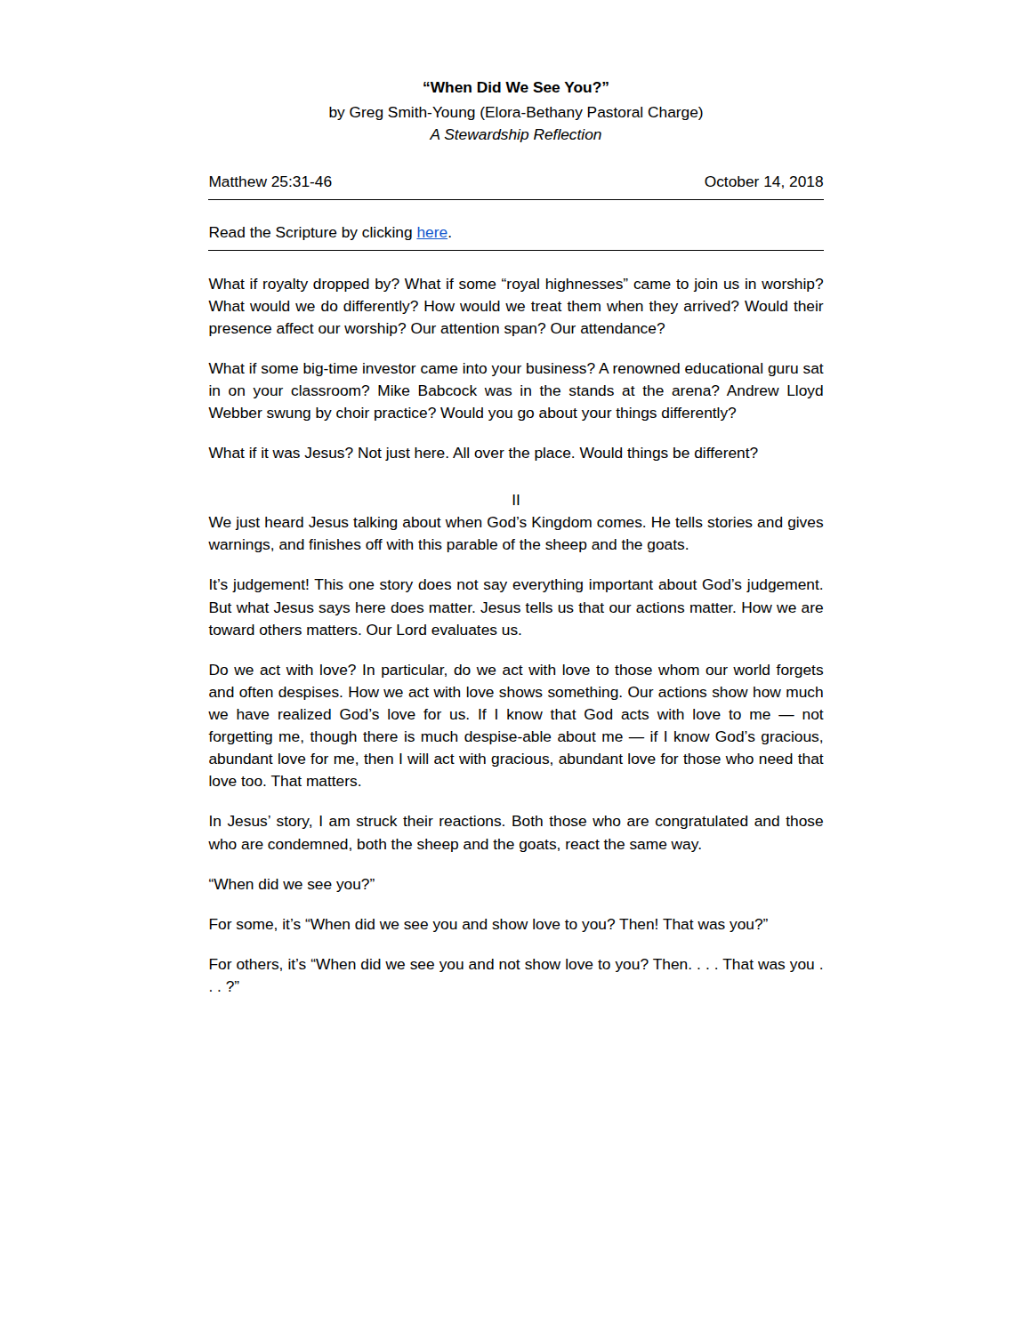“When Did We See You?”
by Greg Smith-Young (Elora-Bethany Pastoral Charge)
A Stewardship Reflection
Matthew 25:31-46 October 14, 2018
Read the Scripture by clicking here.
What if royalty dropped by? What if some “royal highnesses” came to join us in worship? What would we do differently? How would we treat them when they arrived? Would their presence affect our worship? Our attention span? Our attendance?
What if some big-time investor came into your business? A renowned educational guru sat in on your classroom? Mike Babcock was in the stands at the arena? Andrew Lloyd Webber swung by choir practice? Would you go about your things differently?
What if it was Jesus? Not just here. All over the place. Would things be different?
II
We just heard Jesus talking about when God’s Kingdom comes. He tells stories and gives warnings, and finishes off with this parable of the sheep and the goats.
It’s judgement! This one story does not say everything important about God’s judgement. But what Jesus says here does matter. Jesus tells us that our actions matter. How we are toward others matters. Our Lord evaluates us.
Do we act with love? In particular, do we act with love to those whom our world forgets and often despises. How we act with love shows something. Our actions show how much we have realized God’s love for us. If I know that God acts with love to me — not forgetting me, though there is much despise-able about me — if I know God’s gracious, abundant love for me, then I will act with gracious, abundant love for those who need that love too. That matters.
In Jesus’ story, I am struck their reactions. Both those who are congratulated and those who are condemned, both the sheep and the goats, react the same way.
“When did we see you?”
For some, it’s “When did we see you and show love to you? Then! That was you?”
For others, it’s “When did we see you and not show love to you? Then. . . . That was you . . . ?”